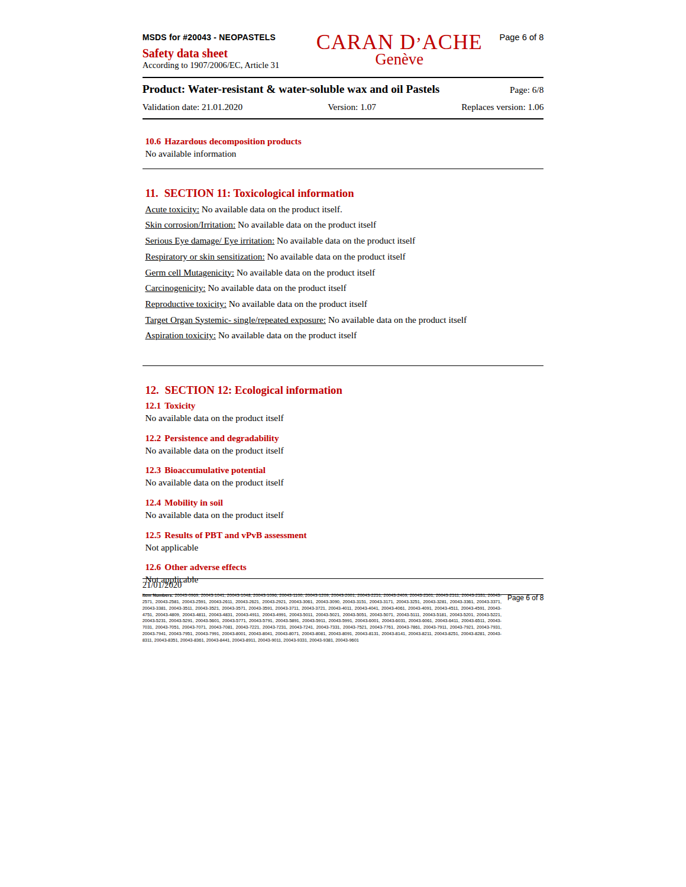MSDS for #20043 - NEOPASTELS
CARAN D’ACHE
Genève
Page 6 of 8
Safety data sheet
According to 1907/2006/EC, Article 31
Product: Water-resistant & water-soluble wax and oil Pastels Page: 6/8
Validation date: 21.01.2020 Version: 1.07 Replaces version: 1.06
10.6 Hazardous decomposition products
No available information
11. SECTION 11: Toxicological information
Acute toxicity: No available data on the product itself.
Skin corrosion/Irritation: No available data on the product itself
Serious Eye damage/ Eye irritation: No available data on the product itself
Respiratory or skin sensitization: No available data on the product itself
Germ cell Mutagenicity: No available data on the product itself
Carcinogenicity: No available data on the product itself
Reproductive toxicity: No available data on the product itself
Target Organ Systemic- single/repeated exposure: No available data on the product itself
Aspiration toxicity: No available data on the product itself
12. SECTION 12: Ecological information
12.1 Toxicity
No available data on the product itself
12.2 Persistence and degradability
No available data on the product itself
12.3 Bioaccumulative potential
No available data on the product itself
12.4 Mobility in soil
No available data on the product itself
12.5 Results of PBT and vPvB assessment
Not applicable
12.6 Other adverse effects
Not applicable
21/01/2020
Item Numbers: 20043-0969, 20043-1041, 20043-1048, 20043-1096, 20043-1100, 20043-1209, 20043-2001, 20043-2251, 20043-2409, 20043-2501, 20043-2511, 20043-2531, 20043-2571, 20043-2581, 20043-2591, 20043-2611, 20043-2621, 20043-2921, 20043-3061, 20043-3090, 20043-3151, 20043-3171, 20043-3251, 20043-3281, 20043-3361, 20043-3371, 20043-3381, 20043-3511, 20043-3521, 20043-3571, 20043-3591, 20043-3711, 20043-3721, 20043-4011, 20043-4041, 20043-4061, 20043-4091, 20043-4511, 20043-4591, 20043-4751, 20043-4809, 20043-4811, 20043-4831, 20043-4911, 20043-4991, 20043-5011, 20043-5021, 20043-5051, 20043-5071, 20043-5111, 20043-5181, 20043-5201, 20043-5221, 20043-5231, 20043-5291, 20043-5601, 20043-5771, 20043-5791, 20043-5891, 20043-5911, 20043-5991, 20043-6001, 20043-6031, 20043-6061, 20043-6411, 20043-6511, 20043-7031, 20043-7051, 20043-7071, 20043-7081, 20043-7221, 20043-7231, 20043-7241, 20043-7331, 20043-7521, 20043-7761, 20043-7861, 20043-7911, 20043-7921, 20043-7931, 20043-7941, 20043-7951, 20043-7991, 20043-8001, 20043-8041, 20043-8071, 20043-8081, 20043-8091, 20043-8131, 20043-8141, 20043-8211, 20043-8251, 20043-8281, 20043-8311, 20043-8351, 20043-8361, 20043-8441, 20043-8911, 20043-9011, 20043-9331, 20043-9381, 20043-9601
Page 6 of 8